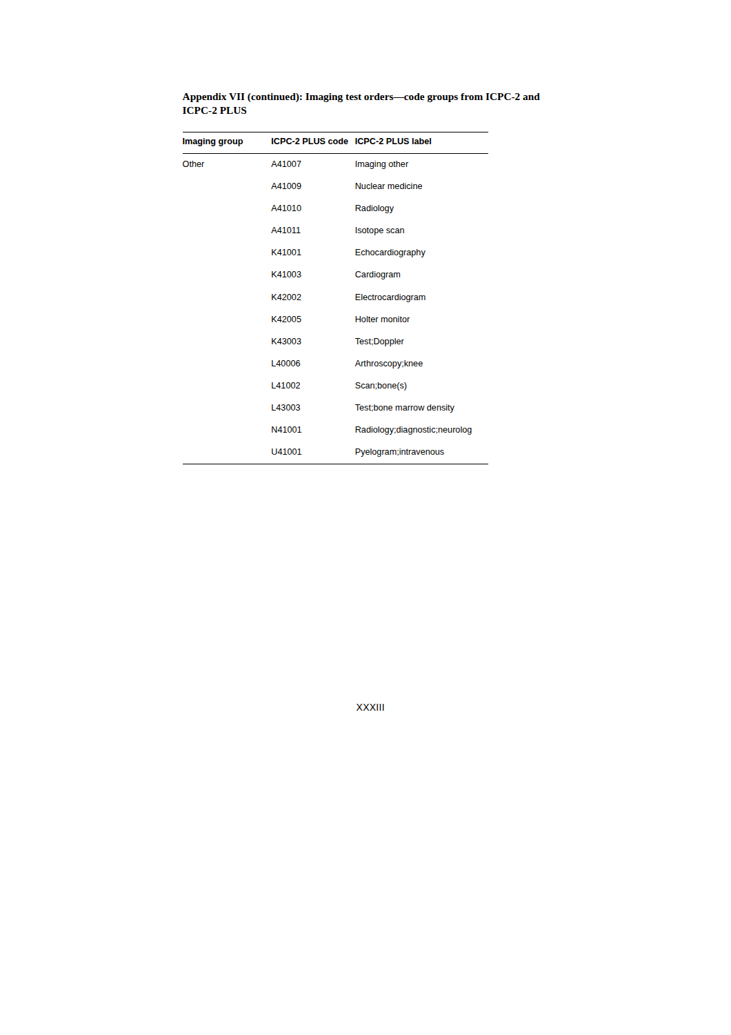Appendix VII (continued): Imaging test orders—code groups from ICPC-2 and ICPC-2 PLUS
| Imaging group | ICPC-2 PLUS code | ICPC-2 PLUS label |
| --- | --- | --- |
| Other | A41007 | Imaging other |
| | A41009 | Nuclear medicine |
| | A41010 | Radiology |
| | A41011 | Isotope scan |
| | K41001 | Echocardiography |
| | K41003 | Cardiogram |
| | K42002 | Electrocardiogram |
| | K42005 | Holter monitor |
| | K43003 | Test;Doppler |
| | L40006 | Arthroscopy;knee |
| | L41002 | Scan;bone(s) |
| | L43003 | Test;bone marrow density |
| | N41001 | Radiology;diagnostic;neurolog |
| | U41001 | Pyelogram;intravenous |
XXXIII